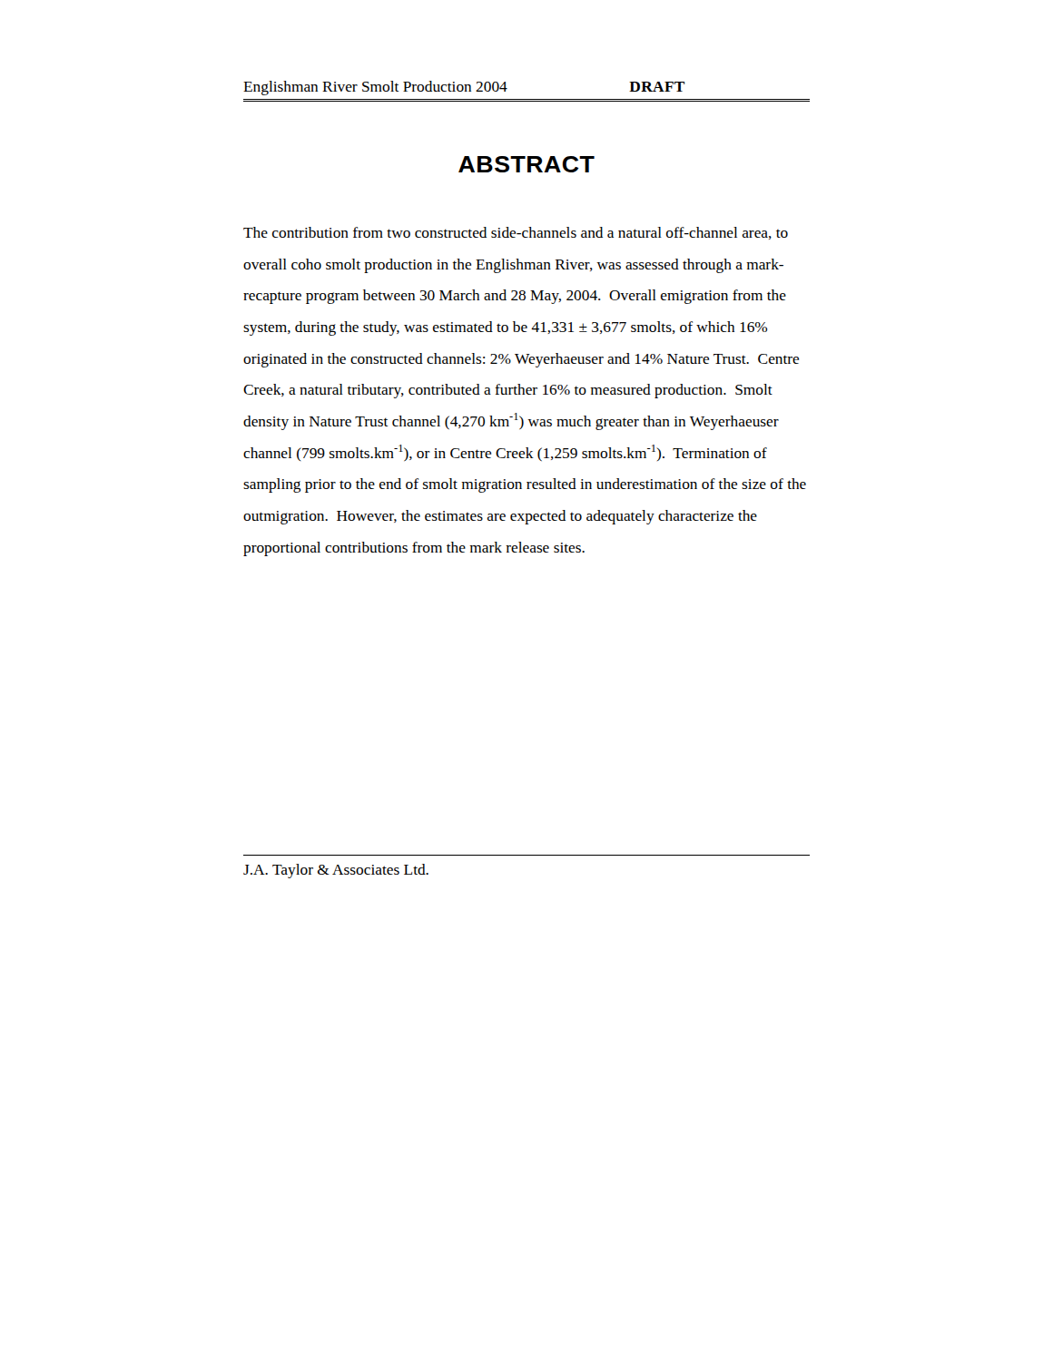Englishman River Smolt Production 2004 DRAFT
ABSTRACT
The contribution from two constructed side-channels and a natural off-channel area, to overall coho smolt production in the Englishman River, was assessed through a mark-recapture program between 30 March and 28 May, 2004. Overall emigration from the system, during the study, was estimated to be 41,331 ± 3,677 smolts, of which 16% originated in the constructed channels: 2% Weyerhaeuser and 14% Nature Trust. Centre Creek, a natural tributary, contributed a further 16% to measured production. Smolt density in Nature Trust channel (4,270 km-1) was much greater than in Weyerhaeuser channel (799 smolts.km-1), or in Centre Creek (1,259 smolts.km-1). Termination of sampling prior to the end of smolt migration resulted in underestimation of the size of the outmigration. However, the estimates are expected to adequately characterize the proportional contributions from the mark release sites.
J.A. Taylor & Associates Ltd.